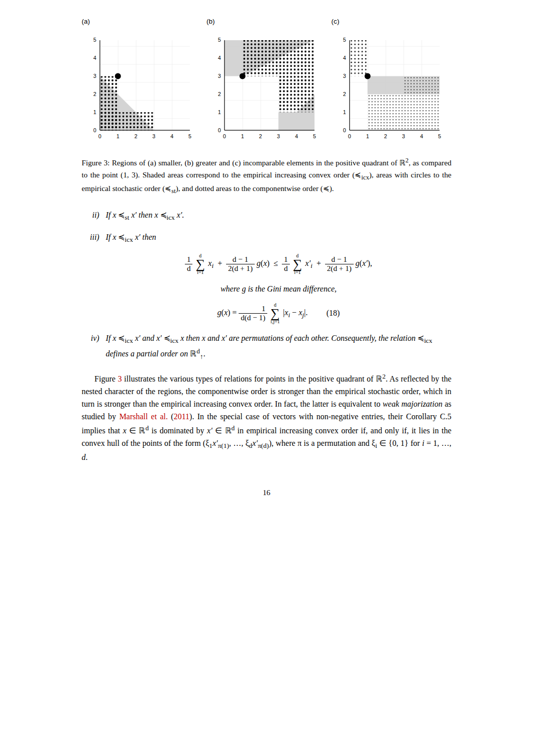(a)
0 1 2 3 4 5 0 1 2 3 4 5
(b)
0 1 2 3 4 5 0 1 2 3 4 5
(c)
0 1 2 3 4 5 0 1 2 3 4 5
Figure 3: Regions of (a) smaller, (b) greater and (c) incomparable elements in the positive quadrant of ℝ2, as compared to the point (1, 3). Shaded areas correspond to the empirical increasing convex order (≼icx), areas with circles to the empirical stochastic order (≼st), and dotted areas to the componentwise order (≼).
ii) If x ≼st x′ then x ≼icx x′.
iii) If x ≼icx x′ then
1 d d∑i=1 xi + d − 12(d + 1) g(x) ≤ 1 d d∑i=1 x′i + d − 12(d + 1) g(x′),
where g is the Gini mean difference,
g(x) = 1 d(d − 1) d∑i,j=1 |xi − xj|. (18)
iv) If x ≼icx x′ and x′ ≼icx x then x and x′ are permutations of each other. Consequently, the relation ≼icx defines a partial order on ℝd↑.
Figure 3 illustrates the various types of relations for points in the positive quadrant of ℝ2. As reflected by the nested character of the regions, the componentwise order is stronger than the empirical stochastic order, which in turn is stronger than the empirical increasing convex order. In fact, the latter is equivalent to weak majorization as studied by Marshall et al. (2011). In the special case of vectors with non-negative entries, their Corollary C.5 implies that x ∈ ℝd is dominated by x′ ∈ ℝd in empirical increasing convex order if, and only if, it lies in the convex hull of the points of the form (ξ1x′π(1), …, ξdx′π(d)), where π is a permutation and ξi ∈ {0, 1} for i = 1, …, d.
16